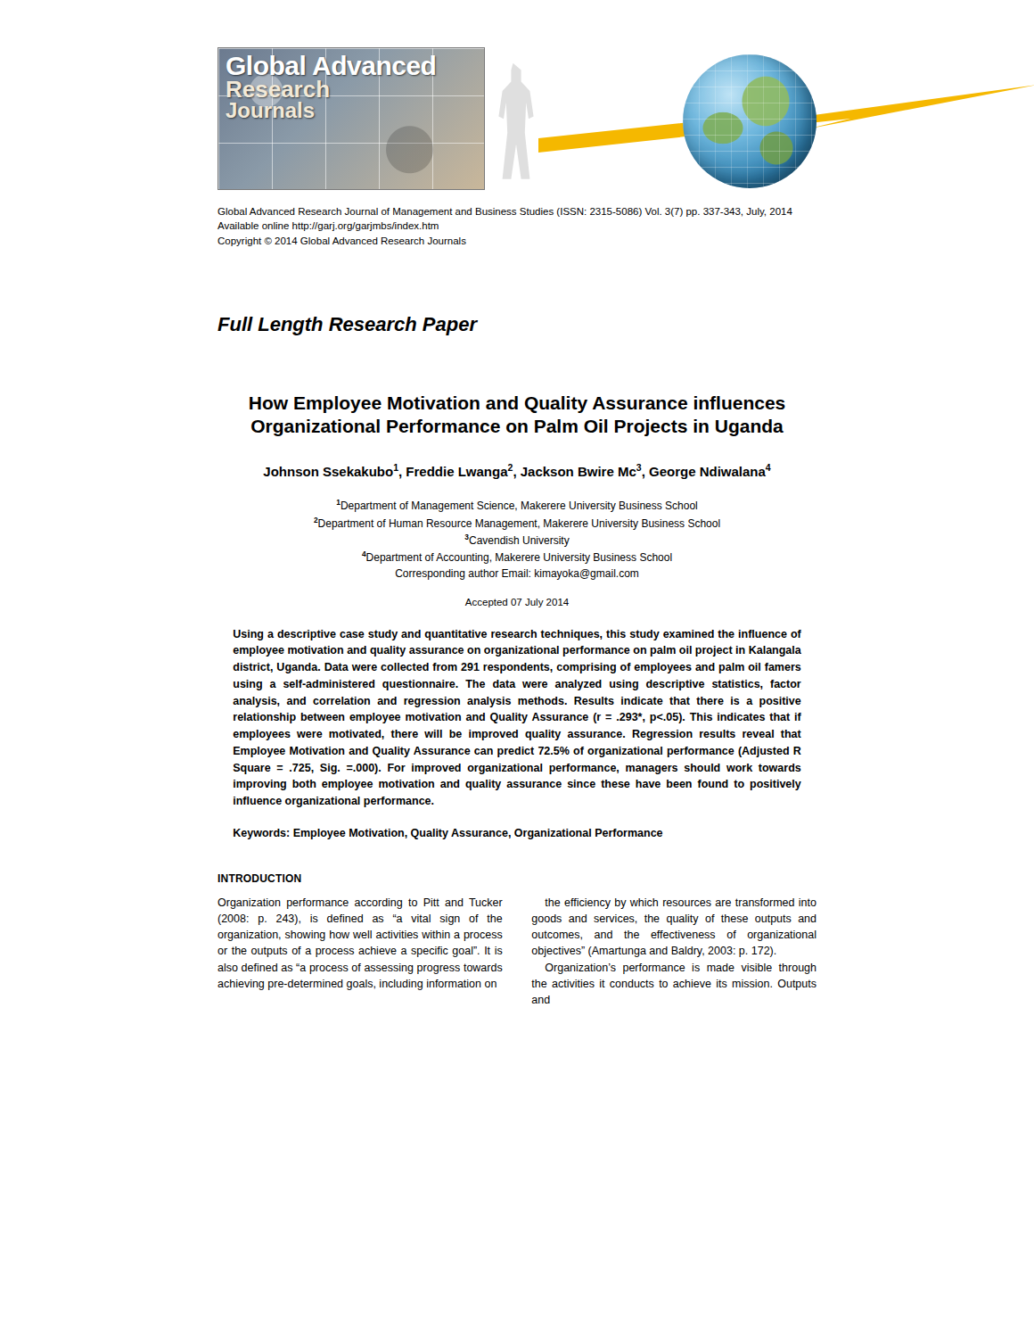Global Advanced
Research
Journals
Global Advanced Research Journal of Management and Business Studies (ISSN: 2315-5086) Vol. 3(7) pp. 337-343, July, 2014
Available online http://garj.org/garjmbs/index.htm
Copyright © 2014 Global Advanced Research Journals
Full Length Research Paper
How Employee Motivation and Quality Assurance influences Organizational Performance on Palm Oil Projects in Uganda
Johnson Ssekakubo1, Freddie Lwanga2, Jackson Bwire Mc3, George Ndiwalana4
1Department of Management Science, Makerere University Business School
2Department of Human Resource Management, Makerere University Business School
3Cavendish University
4Department of Accounting, Makerere University Business School
Corresponding author Email: kimayoka@gmail.com
Accepted 07 July 2014
Using a descriptive case study and quantitative research techniques, this study examined the influence of employee motivation and quality assurance on organizational performance on palm oil project in Kalangala district, Uganda. Data were collected from 291 respondents, comprising of employees and palm oil famers using a self-administered questionnaire. The data were analyzed using descriptive statistics, factor analysis, and correlation and regression analysis methods. Results indicate that there is a positive relationship between employee motivation and Quality Assurance (r = .293*, p<.05). This indicates that if employees were motivated, there will be improved quality assurance. Regression results reveal that Employee Motivation and Quality Assurance can predict 72.5% of organizational performance (Adjusted R Square = .725, Sig. =.000). For improved organizational performance, managers should work towards improving both employee motivation and quality assurance since these have been found to positively influence organizational performance.
Keywords: Employee Motivation, Quality Assurance, Organizational Performance
INTRODUCTION
Organization performance according to Pitt and Tucker (2008: p. 243), is defined as “a vital sign of the organization, showing how well activities within a process or the outputs of a process achieve a specific goal”. It is also defined as “a process of assessing progress towards achieving pre-determined goals, including information on
the efficiency by which resources are transformed into goods and services, the quality of these outputs and outcomes, and the effectiveness of organizational objectives” (Amartunga and Baldry, 2003: p. 172).
Organization’s performance is made visible through the activities it conducts to achieve its mission. Outputs and